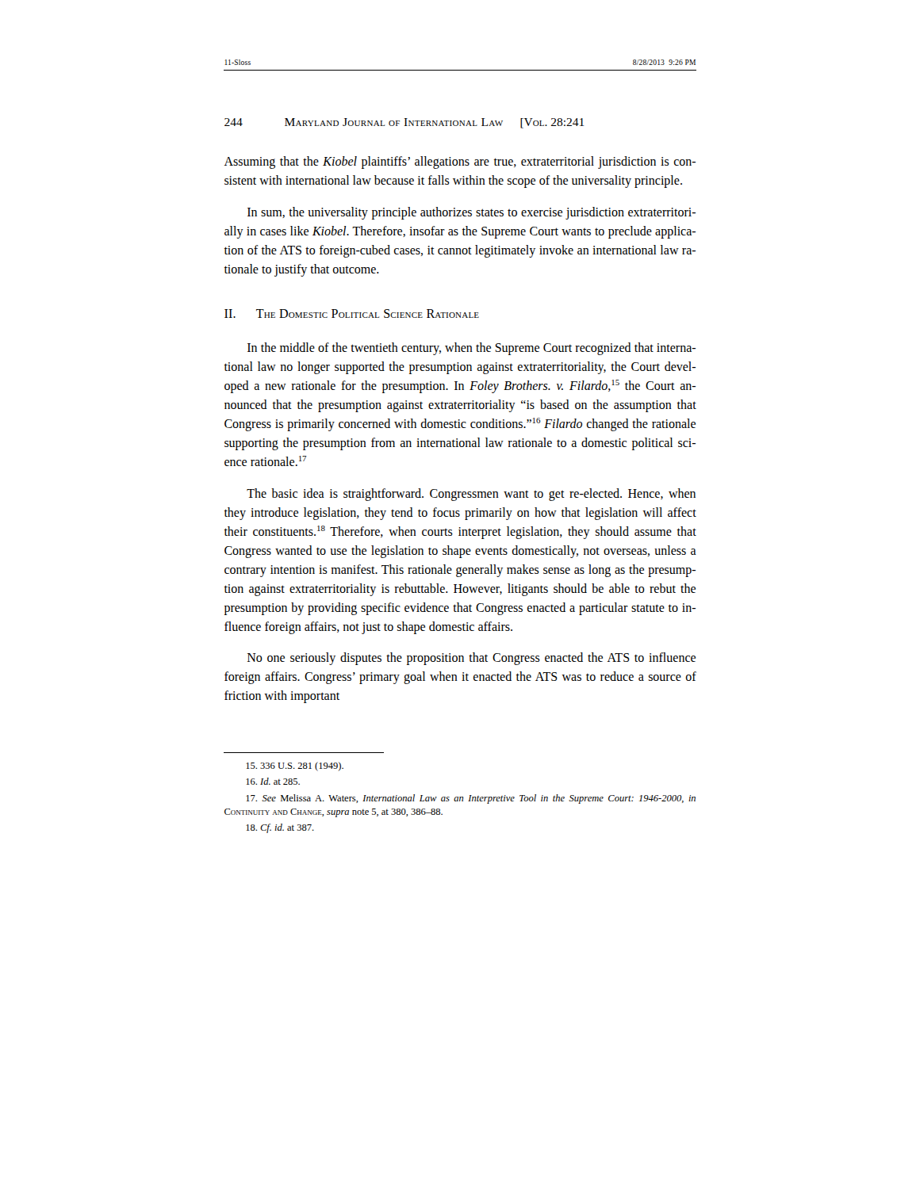11-Sloss 8/28/2013 9:26 PM
244 Maryland Journal of International Law [Vol. 28:241
Assuming that the Kiobel plaintiffs’ allegations are true, extraterritorial jurisdiction is consistent with international law because it falls within the scope of the universality principle.
In sum, the universality principle authorizes states to exercise jurisdiction extraterritorially in cases like Kiobel. Therefore, insofar as the Supreme Court wants to preclude application of the ATS to foreign-cubed cases, it cannot legitimately invoke an international law rationale to justify that outcome.
II. The Domestic Political Science Rationale
In the middle of the twentieth century, when the Supreme Court recognized that international law no longer supported the presumption against extraterritoriality, the Court developed a new rationale for the presumption. In Foley Brothers. v. Filardo,15 the Court announced that the presumption against extraterritoriality “is based on the assumption that Congress is primarily concerned with domestic conditions.”16 Filardo changed the rationale supporting the presumption from an international law rationale to a domestic political science rationale.17
The basic idea is straightforward. Congressmen want to get re-elected. Hence, when they introduce legislation, they tend to focus primarily on how that legislation will affect their constituents.18 Therefore, when courts interpret legislation, they should assume that Congress wanted to use the legislation to shape events domestically, not overseas, unless a contrary intention is manifest. This rationale generally makes sense as long as the presumption against extraterritoriality is rebuttable. However, litigants should be able to rebut the presumption by providing specific evidence that Congress enacted a particular statute to influence foreign affairs, not just to shape domestic affairs.
No one seriously disputes the proposition that Congress enacted the ATS to influence foreign affairs. Congress’ primary goal when it enacted the ATS was to reduce a source of friction with important
15. 336 U.S. 281 (1949).
16. Id. at 285.
17. See Melissa A. Waters, International Law as an Interpretive Tool in the Supreme Court: 1946-2000, in Continuity and Change, supra note 5, at 380, 386–88.
18. Cf. id. at 387.